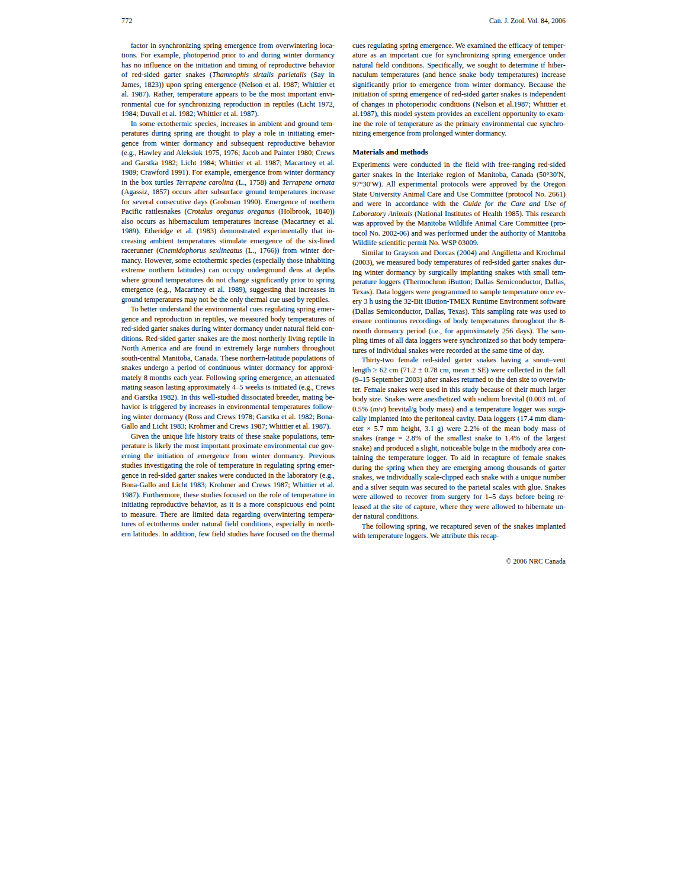772 Can. J. Zool. Vol. 84, 2006
factor in synchronizing spring emergence from overwintering locations. For example, photoperiod prior to and during winter dormancy has no influence on the initiation and timing of reproductive behavior of red-sided garter snakes (Thamnophis sirtalis parietalis (Say in James, 1823)) upon spring emergence (Nelson et al. 1987; Whittier et al. 1987). Rather, temperature appears to be the most important environmental cue for synchronizing reproduction in reptiles (Licht 1972, 1984; Duvall et al. 1982; Whittier et al. 1987).
In some ectothermic species, increases in ambient and ground temperatures during spring are thought to play a role in initiating emergence from winter dormancy and subsequent reproductive behavior (e.g., Hawley and Aleksiuk 1975, 1976; Jacob and Painter 1980; Crews and Garstka 1982; Licht 1984; Whittier et al. 1987; Macartney et al. 1989; Crawford 1991). For example, emergence from winter dormancy in the box turtles Terrapene carolina (L., 1758) and Terrapene ornata (Agassiz, 1857) occurs after subsurface ground temperatures increase for several consecutive days (Grobman 1990). Emergence of northern Pacific rattlesnakes (Crotalus oreganus oreganus (Holbrook, 1840)) also occurs as hibernaculum temperatures increase (Macartney et al. 1989). Etheridge et al. (1983) demonstrated experimentally that increasing ambient temperatures stimulate emergence of the six-lined racerunner (Cnemidophorus sexlineatus (L., 1766)) from winter dormancy. However, some ectothermic species (especially those inhabiting extreme northern latitudes) can occupy underground dens at depths where ground temperatures do not change significantly prior to spring emergence (e.g., Macartney et al. 1989), suggesting that increases in ground temperatures may not be the only thermal cue used by reptiles.
To better understand the environmental cues regulating spring emergence and reproduction in reptiles, we measured body temperatures of red-sided garter snakes during winter dormancy under natural field conditions. Red-sided garter snakes are the most northerly living reptile in North America and are found in extremely large numbers throughout south-central Manitoba, Canada. These northern-latitude populations of snakes undergo a period of continuous winter dormancy for approximately 8 months each year. Following spring emergence, an attenuated mating season lasting approximately 4–5 weeks is initiated (e.g., Crews and Garstka 1982). In this well-studied dissociated breeder, mating behavior is triggered by increases in environmental temperatures following winter dormancy (Ross and Crews 1978; Garstka et al. 1982; Bona-Gallo and Licht 1983; Krohmer and Crews 1987; Whittier et al. 1987).
Given the unique life history traits of these snake populations, temperature is likely the most important proximate environmental cue governing the initiation of emergence from winter dormancy. Previous studies investigating the role of temperature in regulating spring emergence in red-sided garter snakes were conducted in the laboratory (e.g., Bona-Gallo and Licht 1983; Krohmer and Crews 1987; Whittier et al. 1987). Furthermore, these studies focused on the role of temperature in initiating reproductive behavior, as it is a more conspicuous end point to measure. There are limited data regarding overwintering temperatures of ectotherms under natural field conditions, especially in northern latitudes. In addition, few field studies have focused on the thermal cues regulating spring emergence. We examined the efficacy of temperature as an important cue for synchronizing spring emergence under natural field conditions. Specifically, we sought to determine if hibernaculum temperatures (and hence snake body temperatures) increase significantly prior to emergence from winter dormancy. Because the initiation of spring emergence of red-sided garter snakes is independent of changes in photoperiodic conditions (Nelson et al.1987; Whittier et al.1987), this model system provides an excellent opportunity to examine the role of temperature as the primary environmental cue synchronizing emergence from prolonged winter dormancy.
Materials and methods
Experiments were conducted in the field with free-ranging red-sided garter snakes in the Interlake region of Manitoba, Canada (50°30′N, 97°30′W). All experimental protocols were approved by the Oregon State University Animal Care and Use Committee (protocol No. 2661) and were in accordance with the Guide for the Care and Use of Laboratory Animals (National Institutes of Health 1985). This research was approved by the Manitoba Wildlife Animal Care Committee (protocol No. 2002-06) and was performed under the authority of Manitoba Wildlife scientific permit No. WSP 03009.
Similar to Grayson and Dorcas (2004) and Angilletta and Krochmal (2003), we measured body temperatures of red-sided garter snakes during winter dormancy by surgically implanting snakes with small temperature loggers (Thermochron iButton; Dallas Semiconductor, Dallas, Texas). Data loggers were programmed to sample temperature once every 3 h using the 32-Bit iButton-TMEX Runtime Environment software (Dallas Semiconductor, Dallas, Texas). This sampling rate was used to ensure continuous recordings of body temperatures throughout the 8-month dormancy period (i.e., for approximately 256 days). The sampling times of all data loggers were synchronized so that body temperatures of individual snakes were recorded at the same time of day.
Thirty-two female red-sided garter snakes having a snout–vent length ≥ 62 cm (71.2 ± 0.78 cm, mean ± SE) were collected in the fall (9–15 September 2003) after snakes returned to the den site to overwinter. Female snakes were used in this study because of their much larger body size. Snakes were anesthetized with sodium brevital (0.003 mL of 0.5% (m/v) brevital/g body mass) and a temperature logger was surgically implanted into the peritoneal cavity. Data loggers (17.4 mm diameter × 5.7 mm height, 3.1 g) were 2.2% of the mean body mass of snakes (range = 2.8% of the smallest snake to 1.4% of the largest snake) and produced a slight, noticeable bulge in the midbody area containing the temperature logger. To aid in recapture of female snakes during the spring when they are emerging among thousands of garter snakes, we individually scale-clipped each snake with a unique number and a silver sequin was secured to the parietal scales with glue. Snakes were allowed to recover from surgery for 1–5 days before being released at the site of capture, where they were allowed to hibernate under natural conditions.
The following spring, we recaptured seven of the snakes implanted with temperature loggers. We attribute this recap-
© 2006 NRC Canada